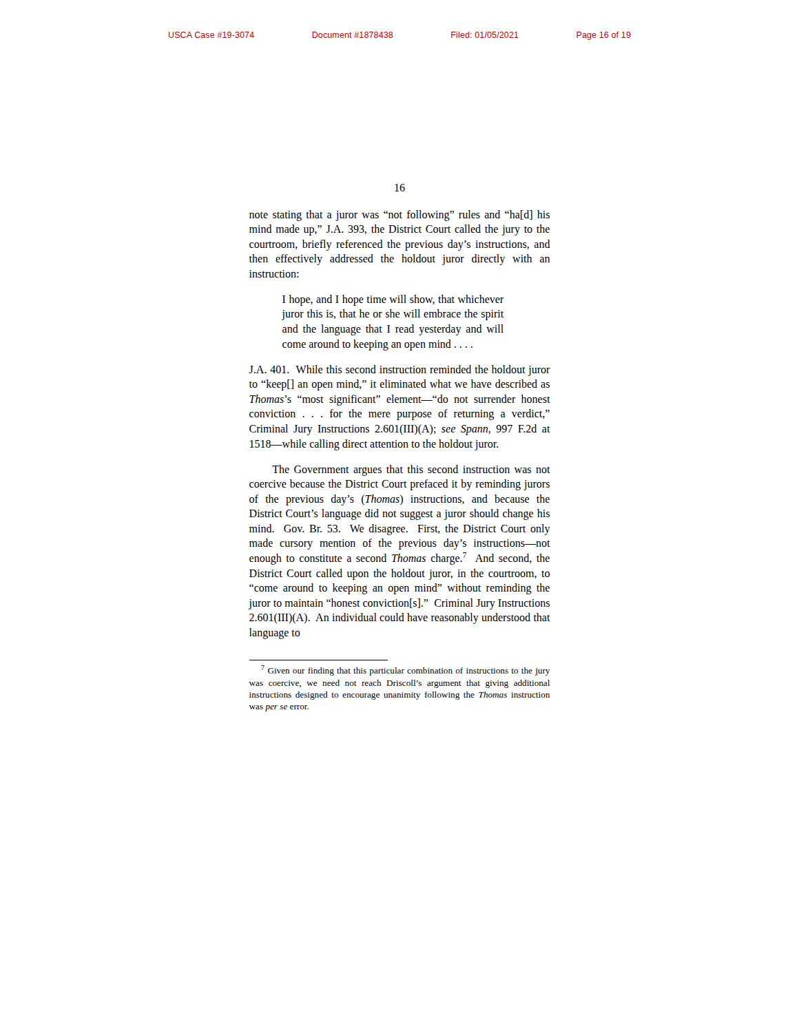USCA Case #19-3074 Document #1878438 Filed: 01/05/2021 Page 16 of 19
16
note stating that a juror was “not following” rules and “ha[d] his mind made up,” J.A. 393, the District Court called the jury to the courtroom, briefly referenced the previous day’s instructions, and then effectively addressed the holdout juror directly with an instruction:
I hope, and I hope time will show, that whichever juror this is, that he or she will embrace the spirit and the language that I read yesterday and will come around to keeping an open mind . . . .
J.A. 401. While this second instruction reminded the holdout juror to “keep[] an open mind,” it eliminated what we have described as Thomas’s “most significant” element—“do not surrender honest conviction . . . for the mere purpose of returning a verdict,” Criminal Jury Instructions 2.601(III)(A); see Spann, 997 F.2d at 1518—while calling direct attention to the holdout juror.
The Government argues that this second instruction was not coercive because the District Court prefaced it by reminding jurors of the previous day’s (Thomas) instructions, and because the District Court’s language did not suggest a juror should change his mind. Gov. Br. 53. We disagree. First, the District Court only made cursory mention of the previous day’s instructions—not enough to constitute a second Thomas charge.7 And second, the District Court called upon the holdout juror, in the courtroom, to “come around to keeping an open mind” without reminding the juror to maintain “honest conviction[s].” Criminal Jury Instructions 2.601(III)(A). An individual could have reasonably understood that language to
7 Given our finding that this particular combination of instructions to the jury was coercive, we need not reach Driscoll’s argument that giving additional instructions designed to encourage unanimity following the Thomas instruction was per se error.